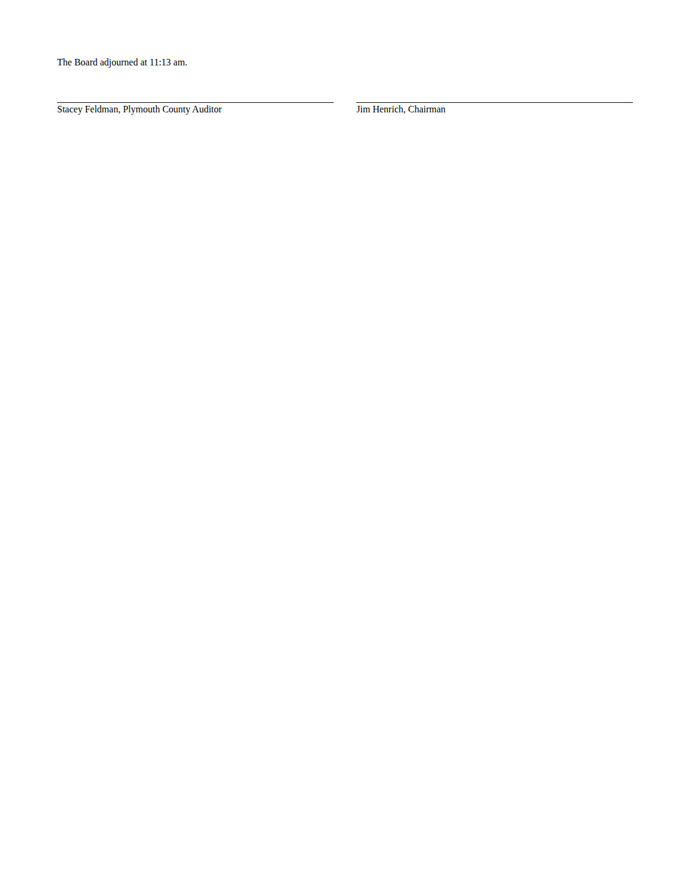The Board adjourned at 11:13 am.
| Stacey Feldman, Plymouth County Auditor | | Jim Henrich, Chairman |